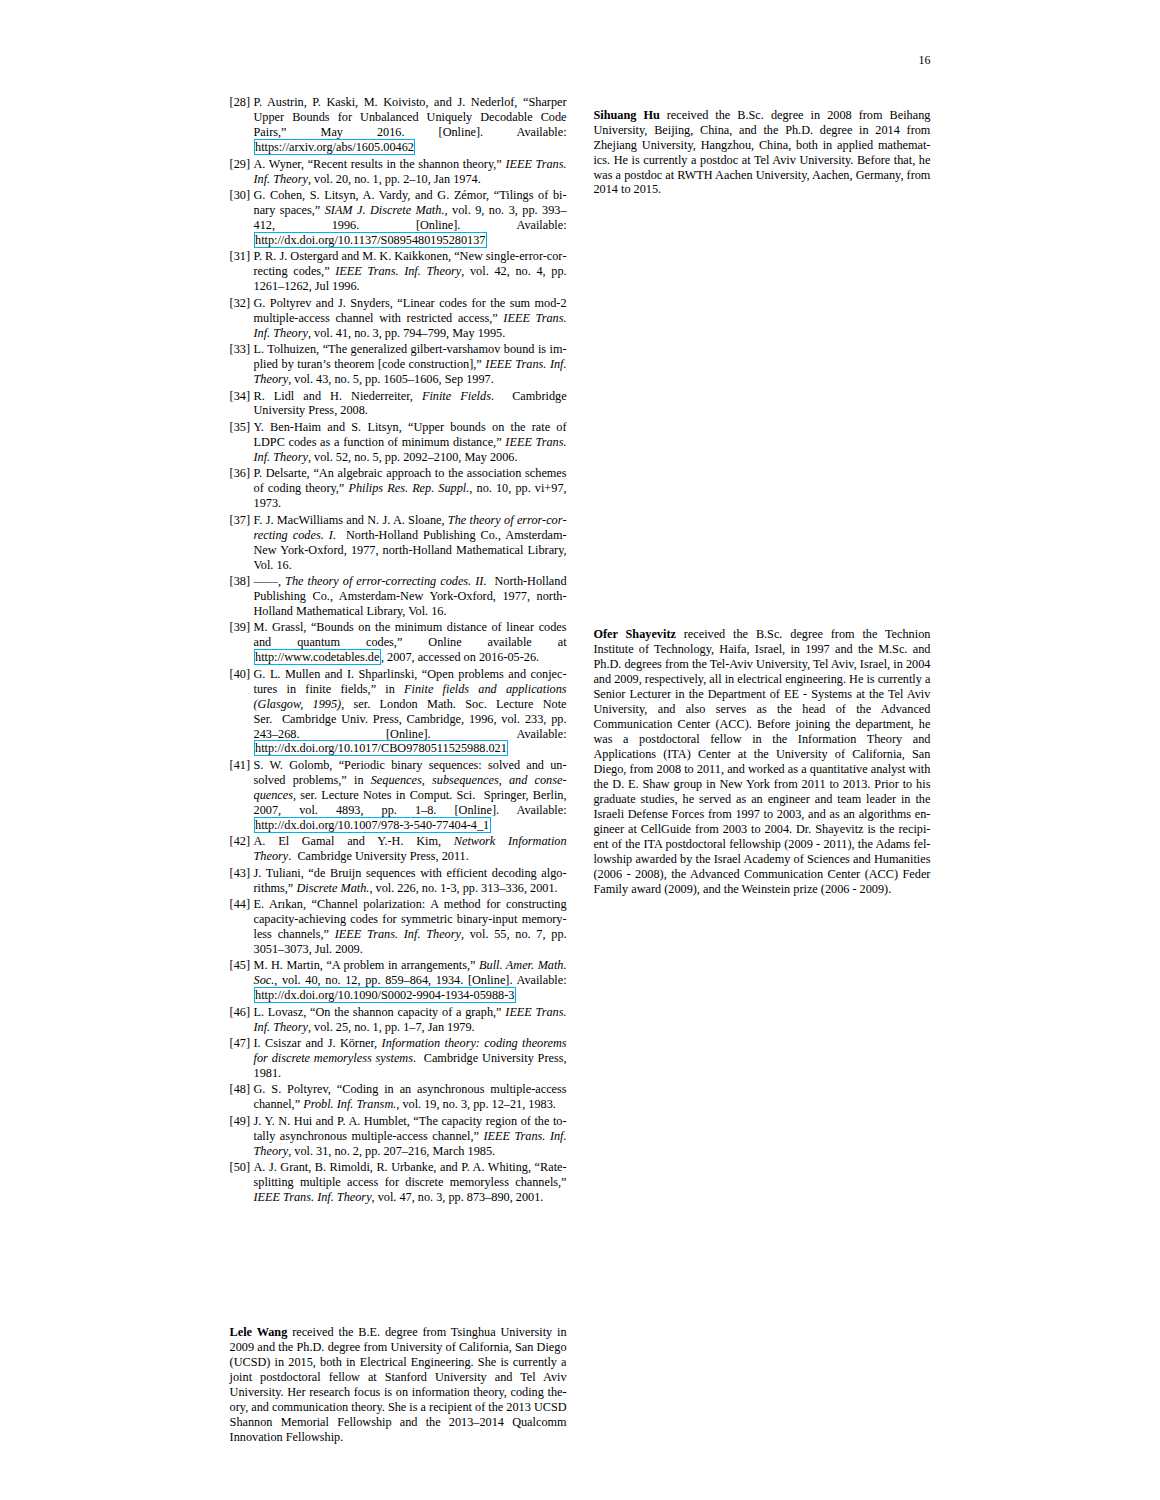16
[28] P. Austrin, P. Kaski, M. Koivisto, and J. Nederlof, “Sharper Upper Bounds for Unbalanced Uniquely Decodable Code Pairs,” May 2016. [Online]. Available: https://arxiv.org/abs/1605.00462
[29] A. Wyner, “Recent results in the shannon theory,” IEEE Trans. Inf. Theory, vol. 20, no. 1, pp. 2–10, Jan 1974.
[30] G. Cohen, S. Litsyn, A. Vardy, and G. Zémor, “Tilings of binary spaces,” SIAM J. Discrete Math., vol. 9, no. 3, pp. 393–412, 1996. [Online]. Available: http://dx.doi.org/10.1137/S0895480195280137
[31] P. R. J. Ostergard and M. K. Kaikkonen, “New single-error-correcting codes,” IEEE Trans. Inf. Theory, vol. 42, no. 4, pp. 1261–1262, Jul 1996.
[32] G. Poltyrev and J. Snyders, “Linear codes for the sum mod-2 multiple-access channel with restricted access,” IEEE Trans. Inf. Theory, vol. 41, no. 3, pp. 794–799, May 1995.
[33] L. Tolhuizen, “The generalized gilbert-varshamov bound is implied by turan’s theorem [code construction],” IEEE Trans. Inf. Theory, vol. 43, no. 5, pp. 1605–1606, Sep 1997.
[34] R. Lidl and H. Niederreiter, Finite Fields. Cambridge University Press, 2008.
[35] Y. Ben-Haim and S. Litsyn, “Upper bounds on the rate of LDPC codes as a function of minimum distance,” IEEE Trans. Inf. Theory, vol. 52, no. 5, pp. 2092–2100, May 2006.
[36] P. Delsarte, “An algebraic approach to the association schemes of coding theory,” Philips Res. Rep. Suppl., no. 10, pp. vi+97, 1973.
[37] F. J. MacWilliams and N. J. A. Sloane, The theory of error-correcting codes. I. North-Holland Publishing Co., Amsterdam-New York-Oxford, 1977, north-Holland Mathematical Library, Vol. 16.
[38]——, The theory of error-correcting codes. II. North-Holland Publishing Co., Amsterdam-New York-Oxford, 1977, north-Holland Mathematical Library, Vol. 16.
[39] M. Grassl, “Bounds on the minimum distance of linear codes and quantum codes,” Online available at http://www.codetables.de, 2007, accessed on 2016-05-26.
[40] G. L. Mullen and I. Shparlinski, “Open problems and conjectures in finite fields,” in Finite fields and applications (Glasgow, 1995), ser. London Math. Soc. Lecture Note Ser. Cambridge Univ. Press, Cambridge, 1996, vol. 233, pp. 243–268. [Online]. Available: http://dx.doi.org/10.1017/CBO9780511525988.021
[41] S. W. Golomb, “Periodic binary sequences: solved and unsolved problems,” in Sequences, subsequences, and consequences, ser. Lecture Notes in Comput. Sci. Springer, Berlin, 2007, vol. 4893, pp. 1–8. [Online]. Available: http://dx.doi.org/10.1007/978-3-540-77404-4_1
[42] A. El Gamal and Y.-H. Kim, Network Information Theory. Cambridge University Press, 2011.
[43] J. Tuliani, “de Bruijn sequences with efficient decoding algorithms,” Discrete Math., vol. 226, no. 1-3, pp. 313–336, 2001.
[44] E. Arıkan, “Channel polarization: A method for constructing capacity-achieving codes for symmetric binary-input memoryless channels,” IEEE Trans. Inf. Theory, vol. 55, no. 7, pp. 3051–3073, Jul. 2009.
[45] M. H. Martin, “A problem in arrangements,” Bull. Amer. Math. Soc., vol. 40, no. 12, pp. 859–864, 1934. [Online]. Available: http://dx.doi.org/10.1090/S0002-9904-1934-05988-3
[46] L. Lovasz, “On the shannon capacity of a graph,” IEEE Trans. Inf. Theory, vol. 25, no. 1, pp. 1–7, Jan 1979.
[47] I. Csiszar and J. Körner, Information theory: coding theorems for discrete memoryless systems. Cambridge University Press, 1981.
[48] G. S. Poltyrev, “Coding in an asynchronous multiple-access channel,” Probl. Inf. Transm., vol. 19, no. 3, pp. 12–21, 1983.
[49] J. Y. N. Hui and P. A. Humblet, “The capacity region of the totally asynchronous multiple-access channel,” IEEE Trans. Inf. Theory, vol. 31, no. 2, pp. 207–216, March 1985.
[50] A. J. Grant, B. Rimoldi, R. Urbanke, and P. A. Whiting, “Rate-splitting multiple access for discrete memoryless channels,” IEEE Trans. Inf. Theory, vol. 47, no. 3, pp. 873–890, 2001.
Lele Wang received the B.E. degree from Tsinghua University in 2009 and the Ph.D. degree from University of California, San Diego (UCSD) in 2015, both in Electrical Engineering. She is currently a joint postdoctoral fellow at Stanford University and Tel Aviv University. Her research focus is on information theory, coding theory, and communication theory. She is a recipient of the 2013 UCSD Shannon Memorial Fellowship and the 2013–2014 Qualcomm Innovation Fellowship.
Sihuang Hu received the B.Sc. degree in 2008 from Beihang University, Beijing, China, and the Ph.D. degree in 2014 from Zhejiang University, Hangzhou, China, both in applied mathematics. He is currently a postdoc at Tel Aviv University. Before that, he was a postdoc at RWTH Aachen University, Aachen, Germany, from 2014 to 2015.
Ofer Shayevitz received the B.Sc. degree from the Technion Institute of Technology, Haifa, Israel, in 1997 and the M.Sc. and Ph.D. degrees from the Tel-Aviv University, Tel Aviv, Israel, in 2004 and 2009, respectively, all in electrical engineering. He is currently a Senior Lecturer in the Department of EE - Systems at the Tel Aviv University, and also serves as the head of the Advanced Communication Center (ACC). Before joining the department, he was a postdoctoral fellow in the Information Theory and Applications (ITA) Center at the University of California, San Diego, from 2008 to 2011, and worked as a quantitative analyst with the D. E. Shaw group in New York from 2011 to 2013. Prior to his graduate studies, he served as an engineer and team leader in the Israeli Defense Forces from 1997 to 2003, and as an algorithms engineer at CellGuide from 2003 to 2004. Dr. Shayevitz is the recipient of the ITA postdoctoral fellowship (2009 - 2011), the Adams fellowship awarded by the Israel Academy of Sciences and Humanities (2006 - 2008), the Advanced Communication Center (ACC) Feder Family award (2009), and the Weinstein prize (2006 - 2009).